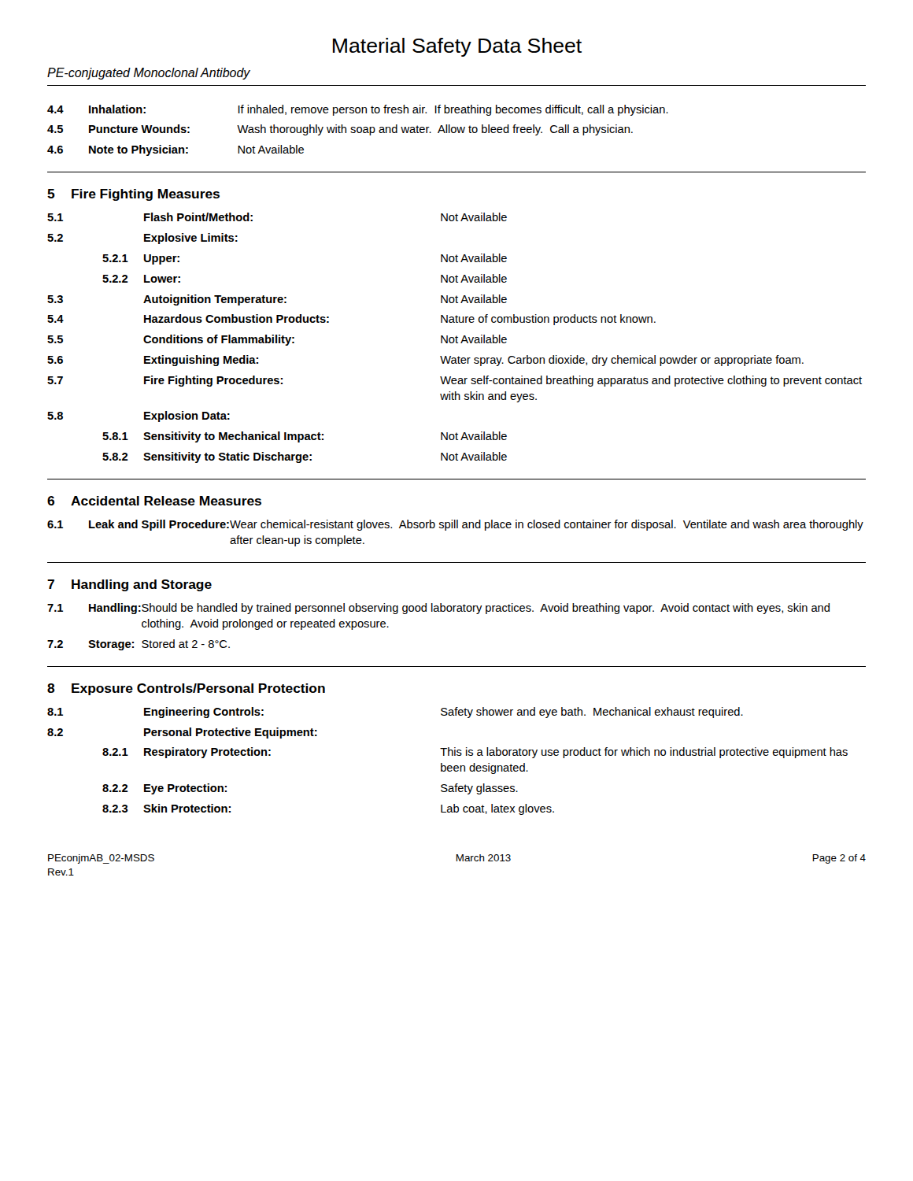Material Safety Data Sheet
PE-conjugated Monoclonal Antibody
| 4.4 | Inhalation: | If inhaled, remove person to fresh air. If breathing becomes difficult, call a physician. |
| 4.5 | Puncture Wounds: | Wash thoroughly with soap and water. Allow to bleed freely. Call a physician. |
| 4.6 | Note to Physician: | Not Available |
5 Fire Fighting Measures
| 5.1 | Flash Point/Method: | Not Available |
| 5.2 | Explosive Limits: |
| 5.2.1 | Upper: | Not Available |
| 5.2.2 | Lower: | Not Available |
| 5.3 | Autoignition Temperature: | Not Available |
| 5.4 | Hazardous Combustion Products: | Nature of combustion products not known. |
| 5.5 | Conditions of Flammability: | Not Available |
| 5.6 | Extinguishing Media: | Water spray. Carbon dioxide, dry chemical powder or appropriate foam. |
| 5.7 | Fire Fighting Procedures: | Wear self-contained breathing apparatus and protective clothing to prevent contact with skin and eyes. |
| 5.8 | Explosion Data: |
| 5.8.1 | Sensitivity to Mechanical Impact: | Not Available |
| 5.8.2 | Sensitivity to Static Discharge: | Not Available |
6 Accidental Release Measures
| 6.1 | Leak and Spill Procedure: | Wear chemical-resistant gloves. Absorb spill and place in closed container for disposal. Ventilate and wash area thoroughly after clean-up is complete. |
7 Handling and Storage
| 7.1 | Handling: | Should be handled by trained personnel observing good laboratory practices. Avoid breathing vapor. Avoid contact with eyes, skin and clothing. Avoid prolonged or repeated exposure. |
| 7.2 | Storage: | Stored at 2 - 8°C. |
8 Exposure Controls/Personal Protection
| 8.1 | Engineering Controls: | Safety shower and eye bath. Mechanical exhaust required. |
| 8.2 | Personal Protective Equipment: |
| 8.2.1 | Respiratory Protection: | This is a laboratory use product for which no industrial protective equipment has been designated. |
| 8.2.2 | Eye Protection: | Safety glasses. |
| 8.2.3 | Skin Protection: | Lab coat, latex gloves. |
PEconjmAB_02-MSDS
Rev.1
March 2013
Page 2 of 4